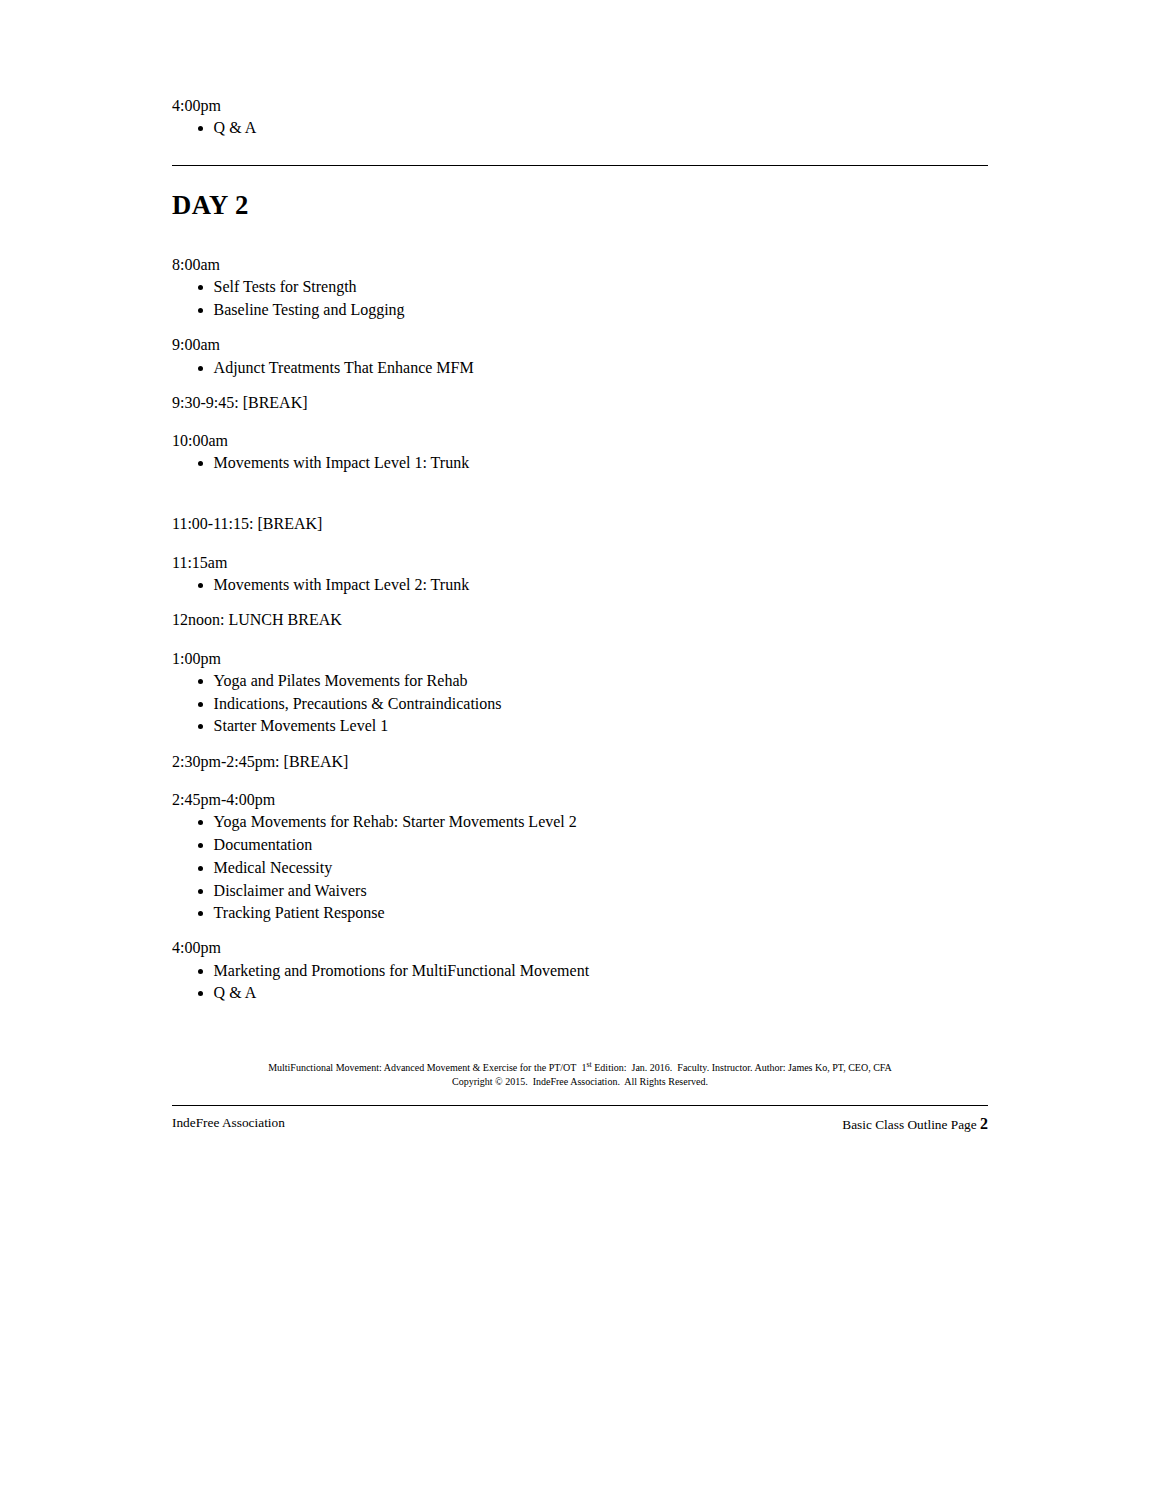4:00pm
Q & A
DAY 2
8:00am
Self Tests for Strength
Baseline Testing and Logging
9:00am
Adjunct Treatments That Enhance MFM
9:30-9:45: [BREAK]
10:00am
Movements with Impact Level 1: Trunk
11:00-11:15: [BREAK]
11:15am
Movements with Impact Level 2: Trunk
12noon: LUNCH BREAK
1:00pm
Yoga and Pilates Movements for Rehab
Indications, Precautions & Contraindications
Starter Movements Level 1
2:30pm-2:45pm: [BREAK]
2:45pm-4:00pm
Yoga Movements for Rehab: Starter Movements Level 2
Documentation
Medical Necessity
Disclaimer and Waivers
Tracking Patient Response
4:00pm
Marketing and Promotions for MultiFunctional Movement
Q & A
MultiFunctional Movement: Advanced Movement & Exercise for the PT/OT 1st Edition: Jan. 2016. Faculty. Instructor. Author: James Ko, PT, CEO, CFA
Copyright © 2015. IndeFree Association. All Rights Reserved.
IndeFree Association Basic Class Outline Page 2